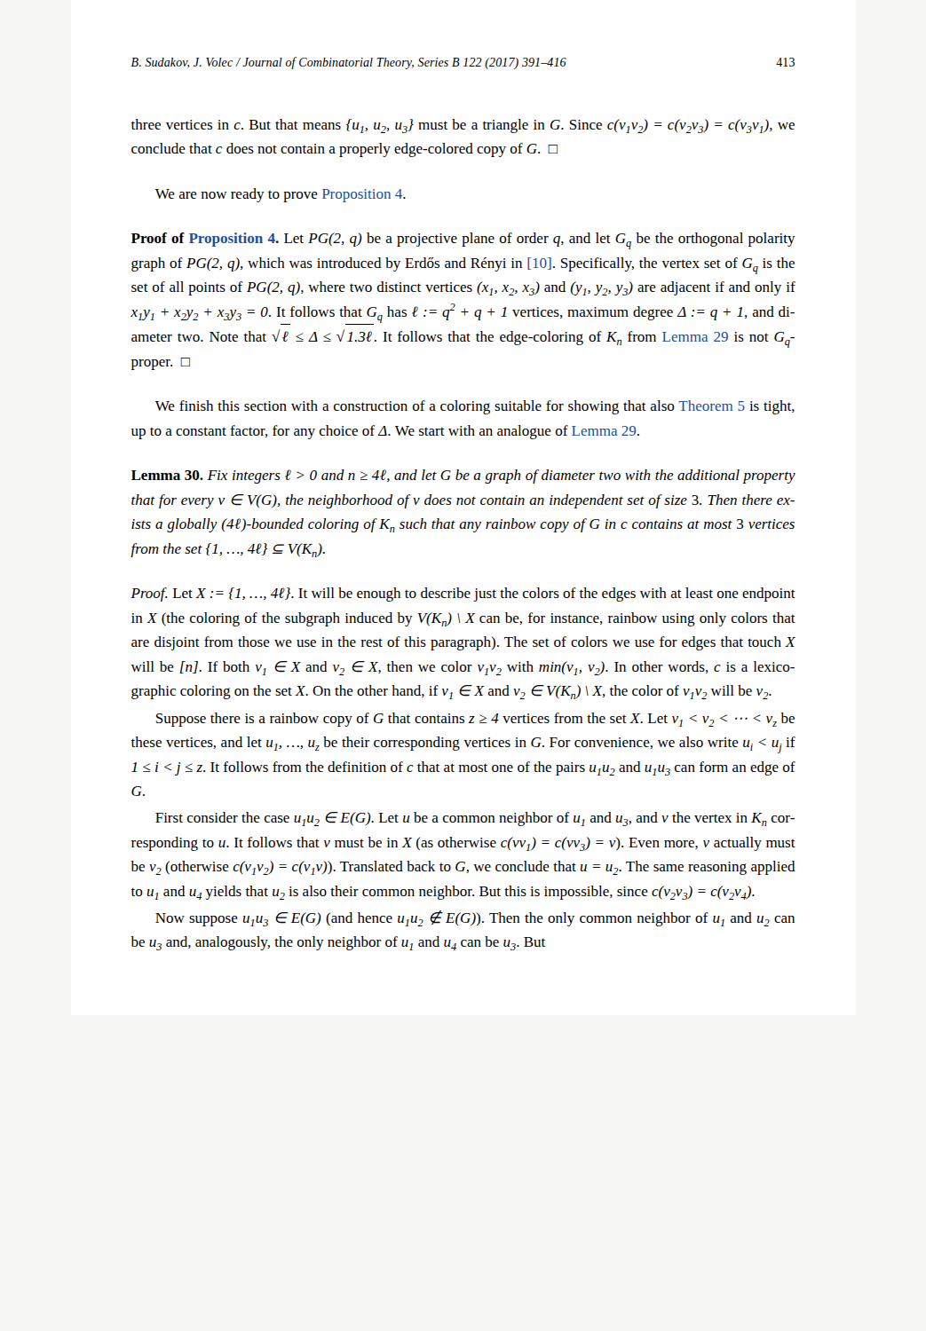B. Sudakov, J. Volec / Journal of Combinatorial Theory, Series B 122 (2017) 391–416 413
three vertices in c. But that means {u1, u2, u3} must be a triangle in G. Since c(v1v2) = c(v2v3) = c(v3v1), we conclude that c does not contain a properly edge-colored copy of G. □
We are now ready to prove Proposition 4.
Proof of Proposition 4. Let PG(2, q) be a projective plane of order q, and let Gq be the orthogonal polarity graph of PG(2, q), which was introduced by Erdős and Rényi in [10]. Specifically, the vertex set of Gq is the set of all points of PG(2, q), where two distinct vertices (x1, x2, x3) and (y1, y2, y3) are adjacent if and only if x1y1 + x2y2 + x3y3 = 0. It follows that Gq has ℓ := q2 + q + 1 vertices, maximum degree Δ := q + 1, and diameter two. Note that √ℓ ≤ Δ ≤ √1.3ℓ. It follows that the edge-coloring of Kn from Lemma 29 is not Gq-proper. □
We finish this section with a construction of a coloring suitable for showing that also Theorem 5 is tight, up to a constant factor, for any choice of Δ. We start with an analogue of Lemma 29.
Lemma 30. Fix integers ℓ > 0 and n ≥ 4ℓ, and let G be a graph of diameter two with the additional property that for every v ∈ V(G), the neighborhood of v does not contain an independent set of size 3. Then there exists a globally (4ℓ)-bounded coloring of Kn such that any rainbow copy of G in c contains at most 3 vertices from the set {1, …, 4ℓ} ⊆ V(Kn).
Proof. Let X := {1, …, 4ℓ}. It will be enough to describe just the colors of the edges with at least one endpoint in X (the coloring of the subgraph induced by V(Kn) \ X can be, for instance, rainbow using only colors that are disjoint from those we use in the rest of this paragraph). The set of colors we use for edges that touch X will be [n]. If both v1 ∈ X and v2 ∈ X, then we color v1v2 with min(v1, v2). In other words, c is a lexicographic coloring on the set X. On the other hand, if v1 ∈ X and v2 ∈ V(Kn) \ X, the color of v1v2 will be v2.
Suppose there is a rainbow copy of G that contains z ≥ 4 vertices from the set X. Let v1 < v2 < ⋯ < vz be these vertices, and let u1, …, uz be their corresponding vertices in G. For convenience, we also write ui < uj if 1 ≤ i < j ≤ z. It follows from the definition of c that at most one of the pairs u1u2 and u1u3 can form an edge of G.
First consider the case u1u2 ∈ E(G). Let u be a common neighbor of u1 and u3, and v the vertex in Kn corresponding to u. It follows that v must be in X (as otherwise c(vv1) = c(vv3) = v). Even more, v actually must be v2 (otherwise c(v1v2) = c(v1v)). Translated back to G, we conclude that u = u2. The same reasoning applied to u1 and u4 yields that u2 is also their common neighbor. But this is impossible, since c(v2v3) = c(v2v4).
Now suppose u1u3 ∈ E(G) (and hence u1u2 ∉ E(G)). Then the only common neighbor of u1 and u2 can be u3 and, analogously, the only neighbor of u1 and u4 can be u3. But